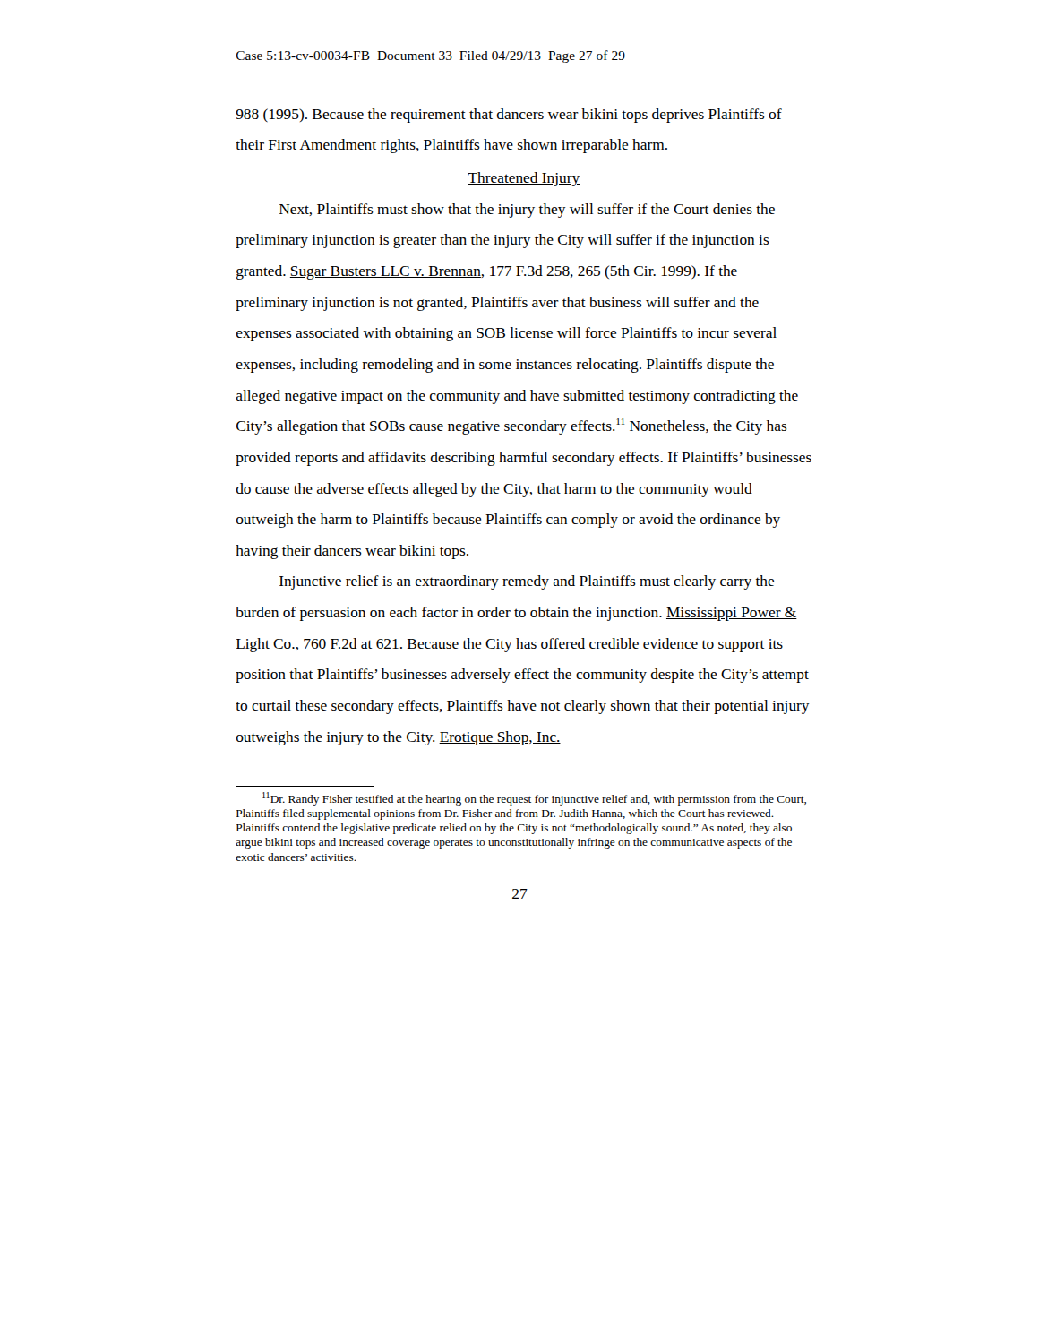Case 5:13-cv-00034-FB Document 33 Filed 04/29/13 Page 27 of 29
988 (1995). Because the requirement that dancers wear bikini tops deprives Plaintiffs of their First Amendment rights, Plaintiffs have shown irreparable harm.
Threatened Injury
Next, Plaintiffs must show that the injury they will suffer if the Court denies the preliminary injunction is greater than the injury the City will suffer if the injunction is granted. Sugar Busters LLC v. Brennan, 177 F.3d 258, 265 (5th Cir. 1999). If the preliminary injunction is not granted, Plaintiffs aver that business will suffer and the expenses associated with obtaining an SOB license will force Plaintiffs to incur several expenses, including remodeling and in some instances relocating. Plaintiffs dispute the alleged negative impact on the community and have submitted testimony contradicting the City’s allegation that SOBs cause negative secondary effects.11 Nonetheless, the City has provided reports and affidavits describing harmful secondary effects. If Plaintiffs’ businesses do cause the adverse effects alleged by the City, that harm to the community would outweigh the harm to Plaintiffs because Plaintiffs can comply or avoid the ordinance by having their dancers wear bikini tops.
Injunctive relief is an extraordinary remedy and Plaintiffs must clearly carry the burden of persuasion on each factor in order to obtain the injunction. Mississippi Power & Light Co., 760 F.2d at 621. Because the City has offered credible evidence to support its position that Plaintiffs’ businesses adversely effect the community despite the City’s attempt to curtail these secondary effects, Plaintiffs have not clearly shown that their potential injury outweighs the injury to the City. Erotique Shop, Inc.
11Dr. Randy Fisher testified at the hearing on the request for injunctive relief and, with permission from the Court, Plaintiffs filed supplemental opinions from Dr. Fisher and from Dr. Judith Hanna, which the Court has reviewed. Plaintiffs contend the legislative predicate relied on by the City is not “methodologically sound.” As noted, they also argue bikini tops and increased coverage operates to unconstitutionally infringe on the communicative aspects of the exotic dancers’ activities.
27